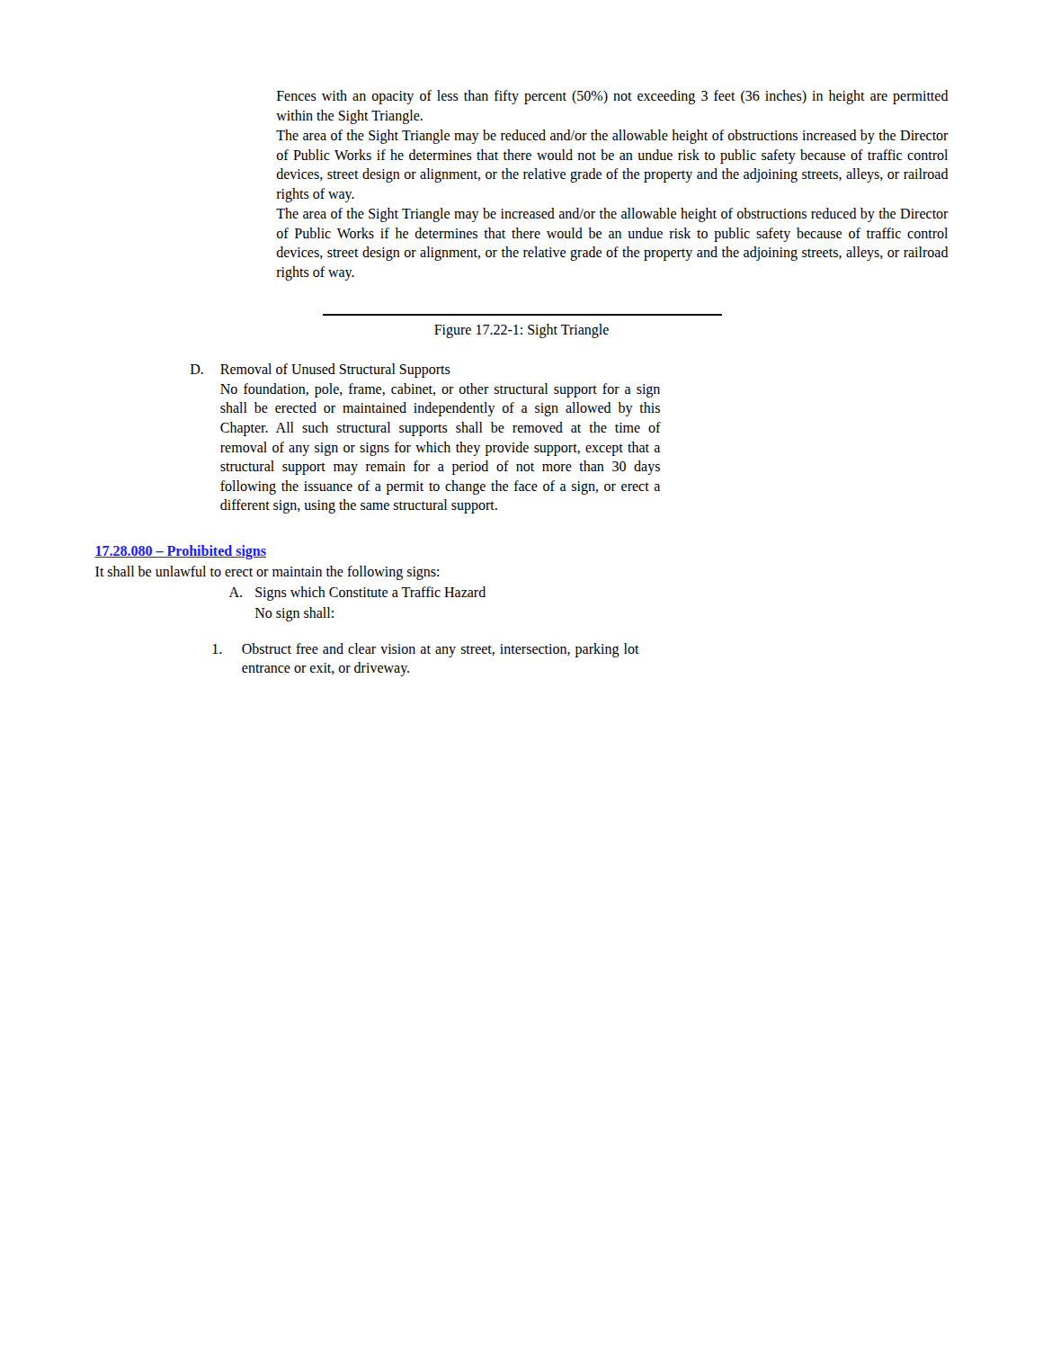Fences with an opacity of less than fifty percent (50%) not exceeding 3 feet (36 inches) in height are permitted within the Sight Triangle.
The area of the Sight Triangle may be reduced and/or the allowable height of obstructions increased by the Director of Public Works if he determines that there would not be an undue risk to public safety because of traffic control devices, street design or alignment, or the relative grade of the property and the adjoining streets, alleys, or railroad rights of way.
The area of the Sight Triangle may be increased and/or the allowable height of obstructions reduced by the Director of Public Works if he determines that there would be an undue risk to public safety because of traffic control devices, street design or alignment, or the relative grade of the property and the adjoining streets, alleys, or railroad rights of way.
Figure 17.22-1: Sight Triangle
D. Removal of Unused Structural Supports
No foundation, pole, frame, cabinet, or other structural support for a sign shall be erected or maintained independently of a sign allowed by this Chapter. All such structural supports shall be removed at the time of removal of any sign or signs for which they provide support, except that a structural support may remain for a period of not more than 30 days following the issuance of a permit to change the face of a sign, or erect a different sign, using the same structural support.
17.28.080 – Prohibited signs
It shall be unlawful to erect or maintain the following signs:
A. Signs which Constitute a Traffic Hazard
No sign shall:
1. Obstruct free and clear vision at any street, intersection, parking lot entrance or exit, or driveway.